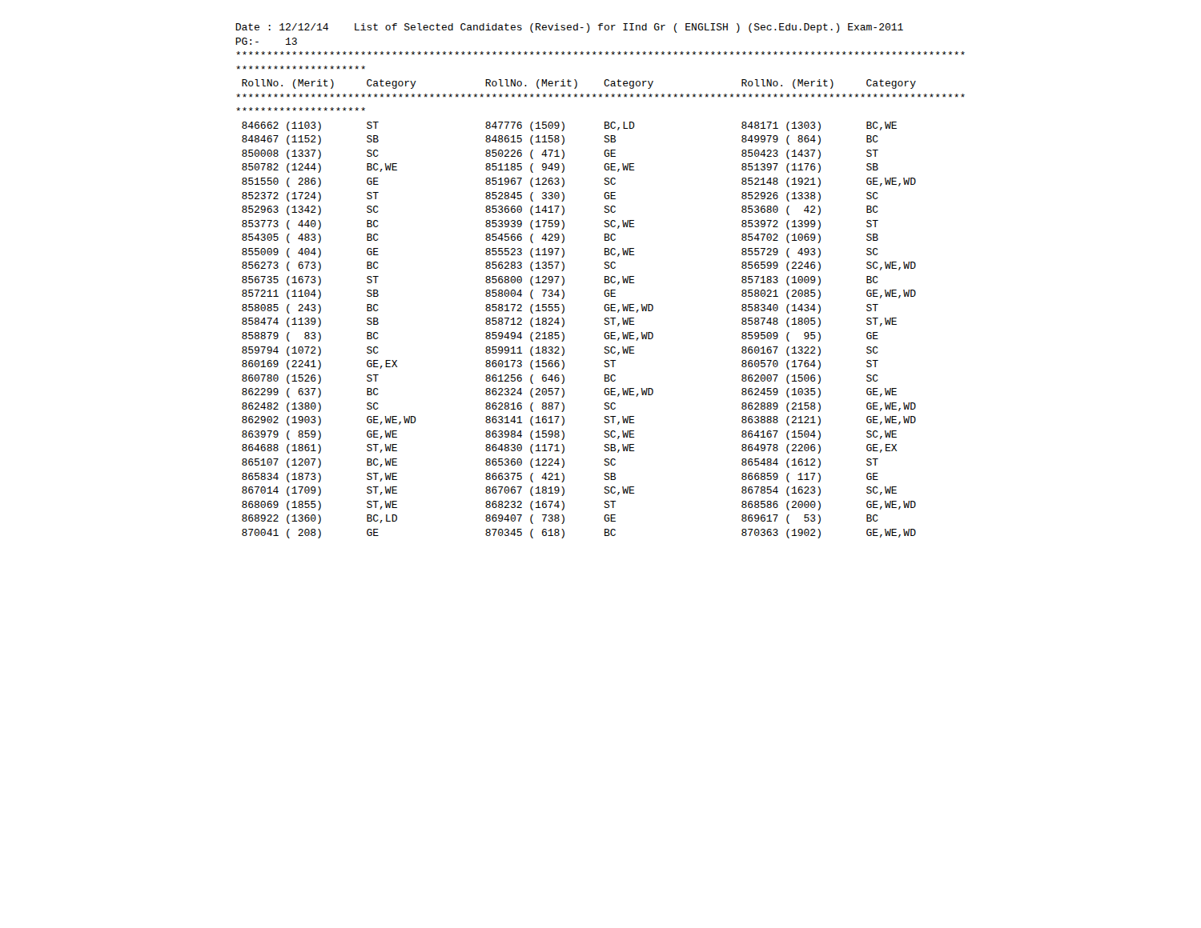Date : 12/12/14    List of Selected Candidates (Revised-) for IInd Gr ( ENGLISH ) (Sec.Edu.Dept.) Exam-2011
PG:-    13
*********************************************************************************************************************
*********************
 RollNo. (Merit)     Category           RollNo. (Merit)    Category              RollNo. (Merit)     Category
*********************************************************************************************************************
*********************
 846662 (1103)       ST                 847776 (1509)      BC,LD                 848171 (1303)       BC,WE
 848467 (1152)       SB                 848615 (1158)      SB                    849979 ( 864)       BC
 850008 (1337)       SC                 850226 ( 471)      GE                    850423 (1437)       ST
 850782 (1244)       BC,WE              851185 ( 949)      GE,WE                 851397 (1176)       SB
 851550 ( 286)       GE                 851967 (1263)      SC                    852148 (1921)       GE,WE,WD
 852372 (1724)       ST                 852845 ( 330)      GE                    852926 (1338)       SC
 852963 (1342)       SC                 853660 (1417)      SC                    853680 (  42)       BC
 853773 ( 440)       BC                 853939 (1759)      SC,WE                 853972 (1399)       ST
 854305 ( 483)       BC                 854566 ( 429)      BC                    854702 (1069)       SB
 855009 ( 404)       GE                 855523 (1197)      BC,WE                 855729 ( 493)       SC
 856273 ( 673)       BC                 856283 (1357)      SC                    856599 (2246)       SC,WE,WD
 856735 (1673)       ST                 856800 (1297)      BC,WE                 857183 (1009)       BC
 857211 (1104)       SB                 858004 ( 734)      GE                    858021 (2085)       GE,WE,WD
 858085 ( 243)       BC                 858172 (1555)      GE,WE,WD              858340 (1434)       ST
 858474 (1139)       SB                 858712 (1824)      ST,WE                 858748 (1805)       ST,WE
 858879 (  83)       BC                 859494 (2185)      GE,WE,WD              859509 (  95)       GE
 859794 (1072)       SC                 859911 (1832)      SC,WE                 860167 (1322)       SC
 860169 (2241)       GE,EX              860173 (1566)      ST                    860570 (1764)       ST
 860780 (1526)       ST                 861256 ( 646)      BC                    862007 (1506)       SC
 862299 ( 637)       BC                 862324 (2057)      GE,WE,WD              862459 (1035)       GE,WE
 862482 (1380)       SC                 862816 ( 887)      SC                    862889 (2158)       GE,WE,WD
 862902 (1903)       GE,WE,WD           863141 (1617)      ST,WE                 863888 (2121)       GE,WE,WD
 863979 ( 859)       GE,WE              863984 (1598)      SC,WE                 864167 (1504)       SC,WE
 864688 (1861)       ST,WE              864830 (1171)      SB,WE                 864978 (2206)       GE,EX
 865107 (1207)       BC,WE              865360 (1224)      SC                    865484 (1612)       ST
 865834 (1873)       ST,WE              866375 ( 421)      SB                    866859 ( 117)       GE
 867014 (1709)       ST,WE              867067 (1819)      SC,WE                 867854 (1623)       SC,WE
 868069 (1855)       ST,WE              868232 (1674)      ST                    868586 (2000)       GE,WE,WD
 868922 (1360)       BC,LD              869407 ( 738)      GE                    869617 (  53)       BC
 870041 ( 208)       GE                 870345 ( 618)      BC                    870363 (1902)       GE,WE,WD